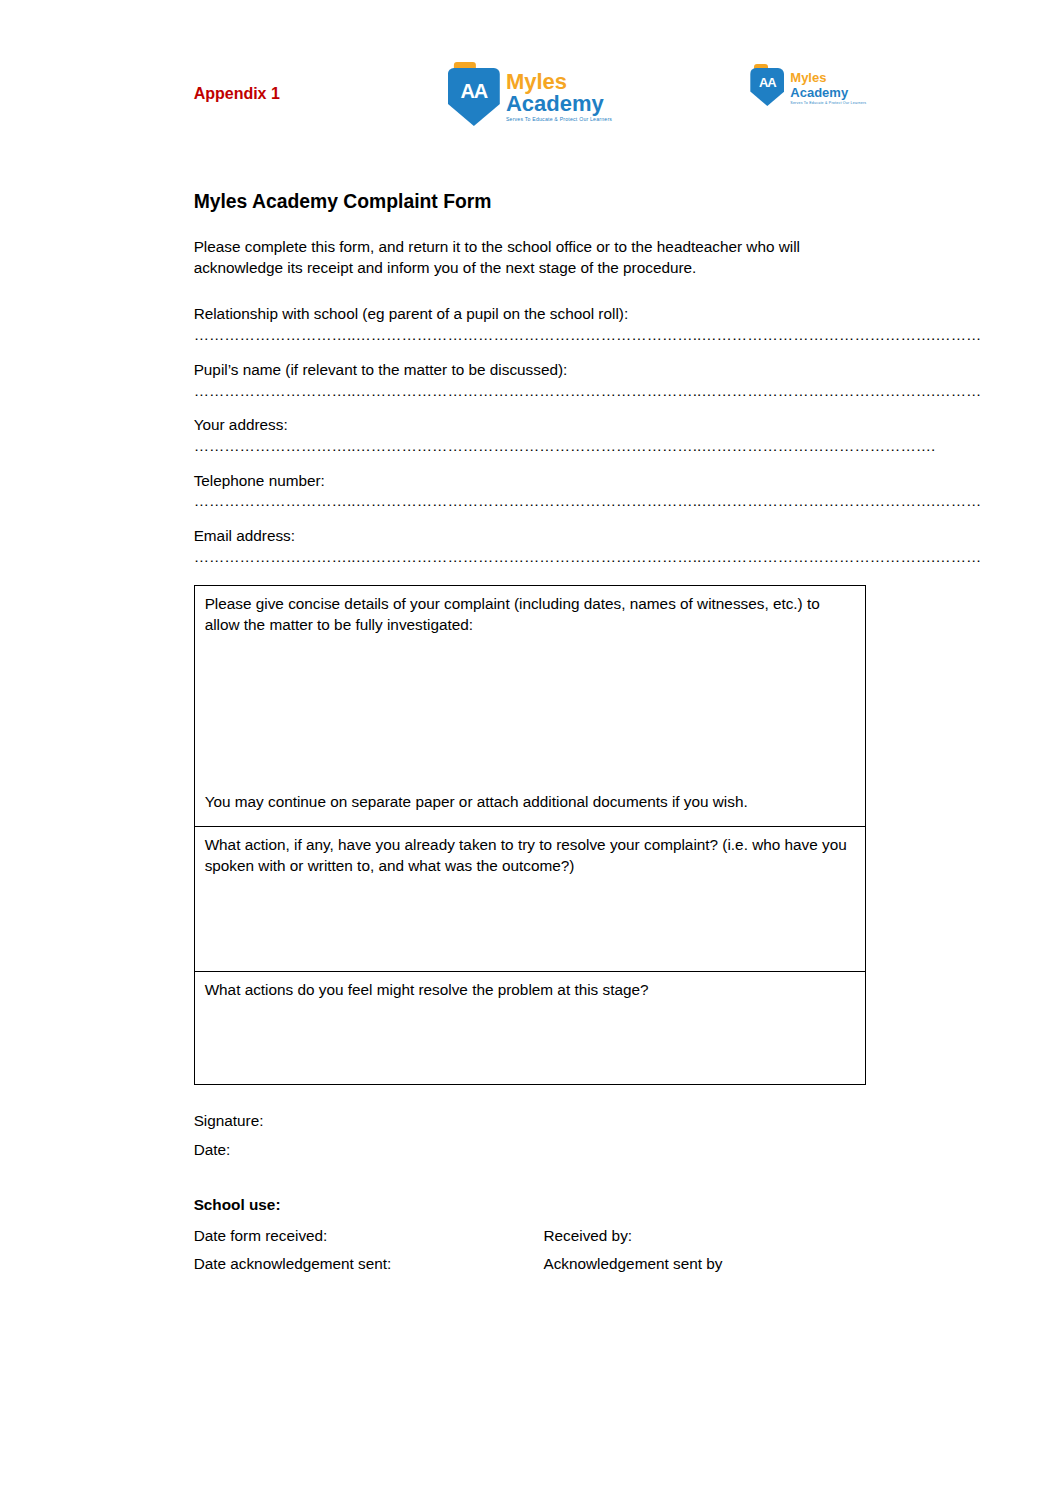AA
Myles
Academy
Serves To Educate & Protect Our Learners
AA
Myles
Academy
Serves To Educate & Protect Our Learners
Appendix 1
Myles Academy Complaint Form
Please complete this form, and return it to the school office or to the headteacher who will acknowledge its receipt and inform you of the next stage of the procedure.
Relationship with school (eg parent of a pupil on the school roll):
…………………………..…………………………………………………………..……………………………………….………
Pupil’s name (if relevant to the matter to be discussed):
…………………………..…………………………………………………………..……………………………………….………
Your address: …………………………..…………………………………………………………..……………………………………….
Telephone number: …………………………..…………………………………………………………..……………………………………….………
Email address: …………………………..…………………………………………………………..……………………………………….………
| Please give concise details of your complaint (including dates, names of witnesses, etc.) to allow the matter to be fully investigated: You may continue on separate paper or attach additional documents if you wish. |
| What action, if any, have you already taken to try to resolve your complaint? (i.e. who have you spoken with or written to, and what was the outcome?) |
| What actions do you feel might resolve the problem at this stage? |
Signature:
Date:
School use:
Date form received:
Received by:
Date acknowledgement sent:
Acknowledgement sent by